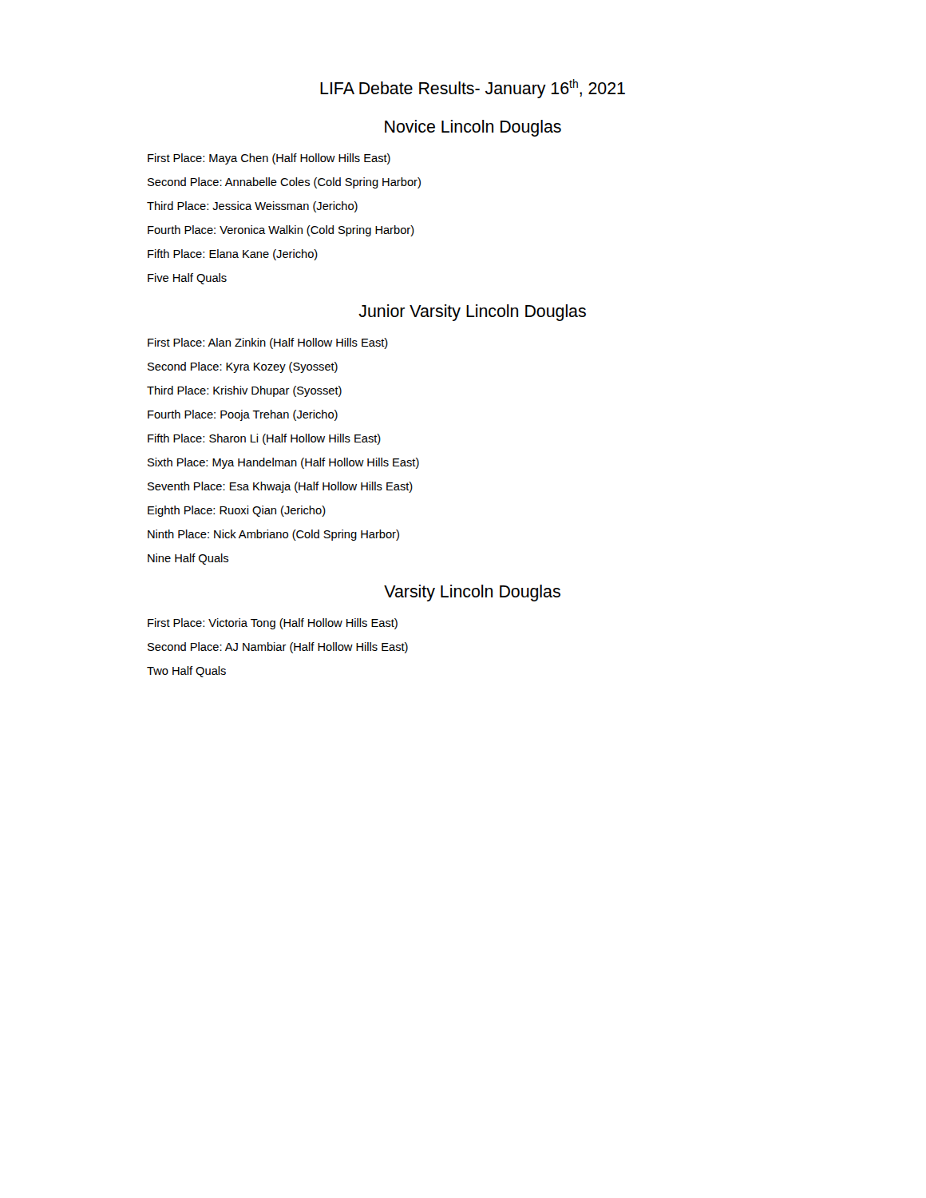LIFA Debate Results- January 16th, 2021
Novice Lincoln Douglas
First Place: Maya Chen (Half Hollow Hills East)
Second Place: Annabelle Coles (Cold Spring Harbor)
Third Place: Jessica Weissman (Jericho)
Fourth Place: Veronica Walkin (Cold Spring Harbor)
Fifth Place: Elana Kane (Jericho)
Five Half Quals
Junior Varsity Lincoln Douglas
First Place: Alan Zinkin (Half Hollow Hills East)
Second Place: Kyra Kozey (Syosset)
Third Place: Krishiv Dhupar (Syosset)
Fourth Place: Pooja Trehan (Jericho)
Fifth Place: Sharon Li (Half Hollow Hills East)
Sixth Place: Mya Handelman (Half Hollow Hills East)
Seventh Place: Esa Khwaja (Half Hollow Hills East)
Eighth Place: Ruoxi Qian (Jericho)
Ninth Place: Nick Ambriano (Cold Spring Harbor)
Nine Half Quals
Varsity Lincoln Douglas
First Place: Victoria Tong (Half Hollow Hills East)
Second Place: AJ Nambiar (Half Hollow Hills East)
Two Half Quals